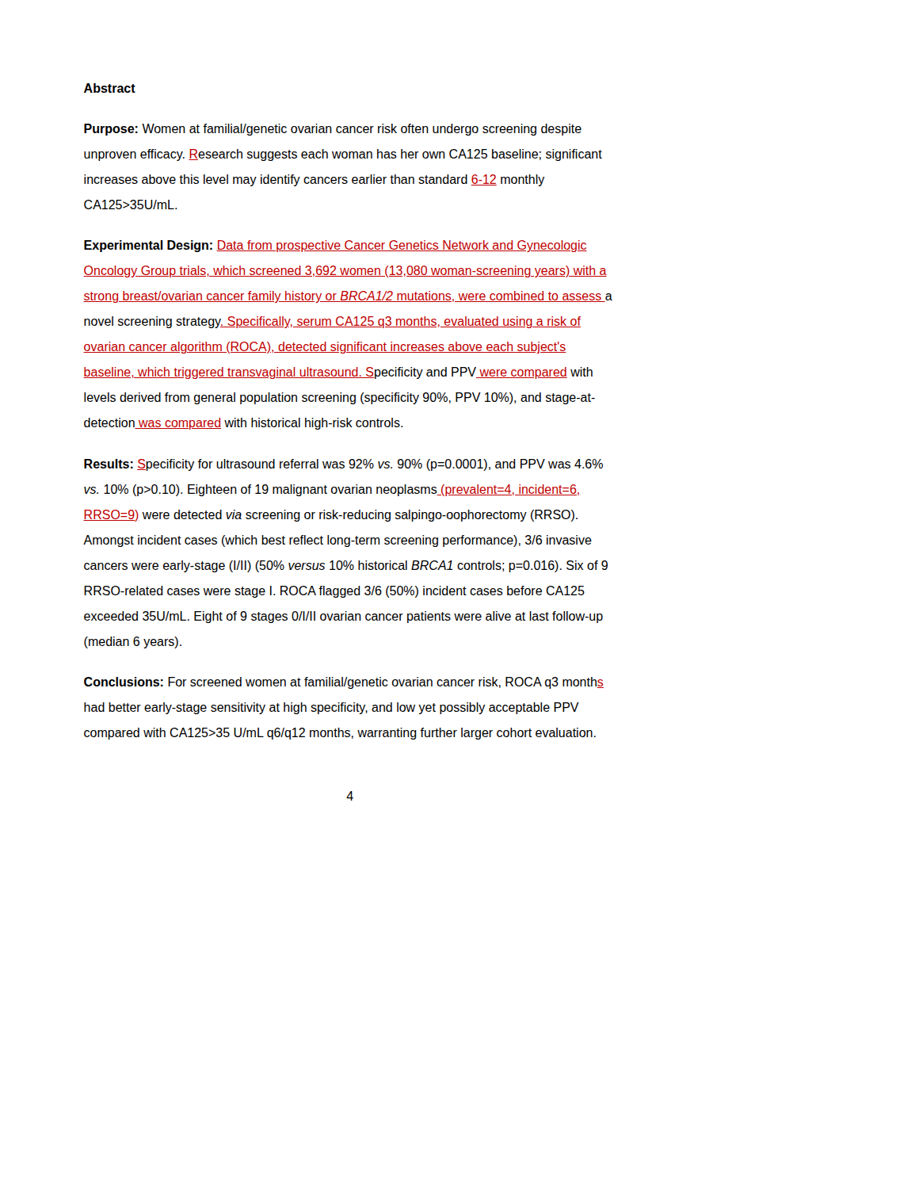Abstract
Purpose: Women at familial/genetic ovarian cancer risk often undergo screening despite unproven efficacy. Research suggests each woman has her own CA125 baseline; significant increases above this level may identify cancers earlier than standard 6-12 monthly CA125>35U/mL.
Experimental Design: Data from prospective Cancer Genetics Network and Gynecologic Oncology Group trials, which screened 3,692 women (13,080 woman-screening years) with a strong breast/ovarian cancer family history or BRCA1/2 mutations, were combined to assess a novel screening strategy. Specifically, serum CA125 q3 months, evaluated using a risk of ovarian cancer algorithm (ROCA), detected significant increases above each subject's baseline, which triggered transvaginal ultrasound. Specificity and PPV were compared with levels derived from general population screening (specificity 90%, PPV 10%), and stage-at-detection was compared with historical high-risk controls.
Results: Specificity for ultrasound referral was 92% vs. 90% (p=0.0001), and PPV was 4.6% vs. 10% (p>0.10). Eighteen of 19 malignant ovarian neoplasms (prevalent=4, incident=6, RRSO=9) were detected via screening or risk-reducing salpingo-oophorectomy (RRSO). Amongst incident cases (which best reflect long-term screening performance), 3/6 invasive cancers were early-stage (I/II) (50% versus 10% historical BRCA1 controls; p=0.016). Six of 9 RRSO-related cases were stage I. ROCA flagged 3/6 (50%) incident cases before CA125 exceeded 35U/mL. Eight of 9 stages 0/I/II ovarian cancer patients were alive at last follow-up (median 6 years).
Conclusions: For screened women at familial/genetic ovarian cancer risk, ROCA q3 months had better early-stage sensitivity at high specificity, and low yet possibly acceptable PPV compared with CA125>35 U/mL q6/q12 months, warranting further larger cohort evaluation.
4